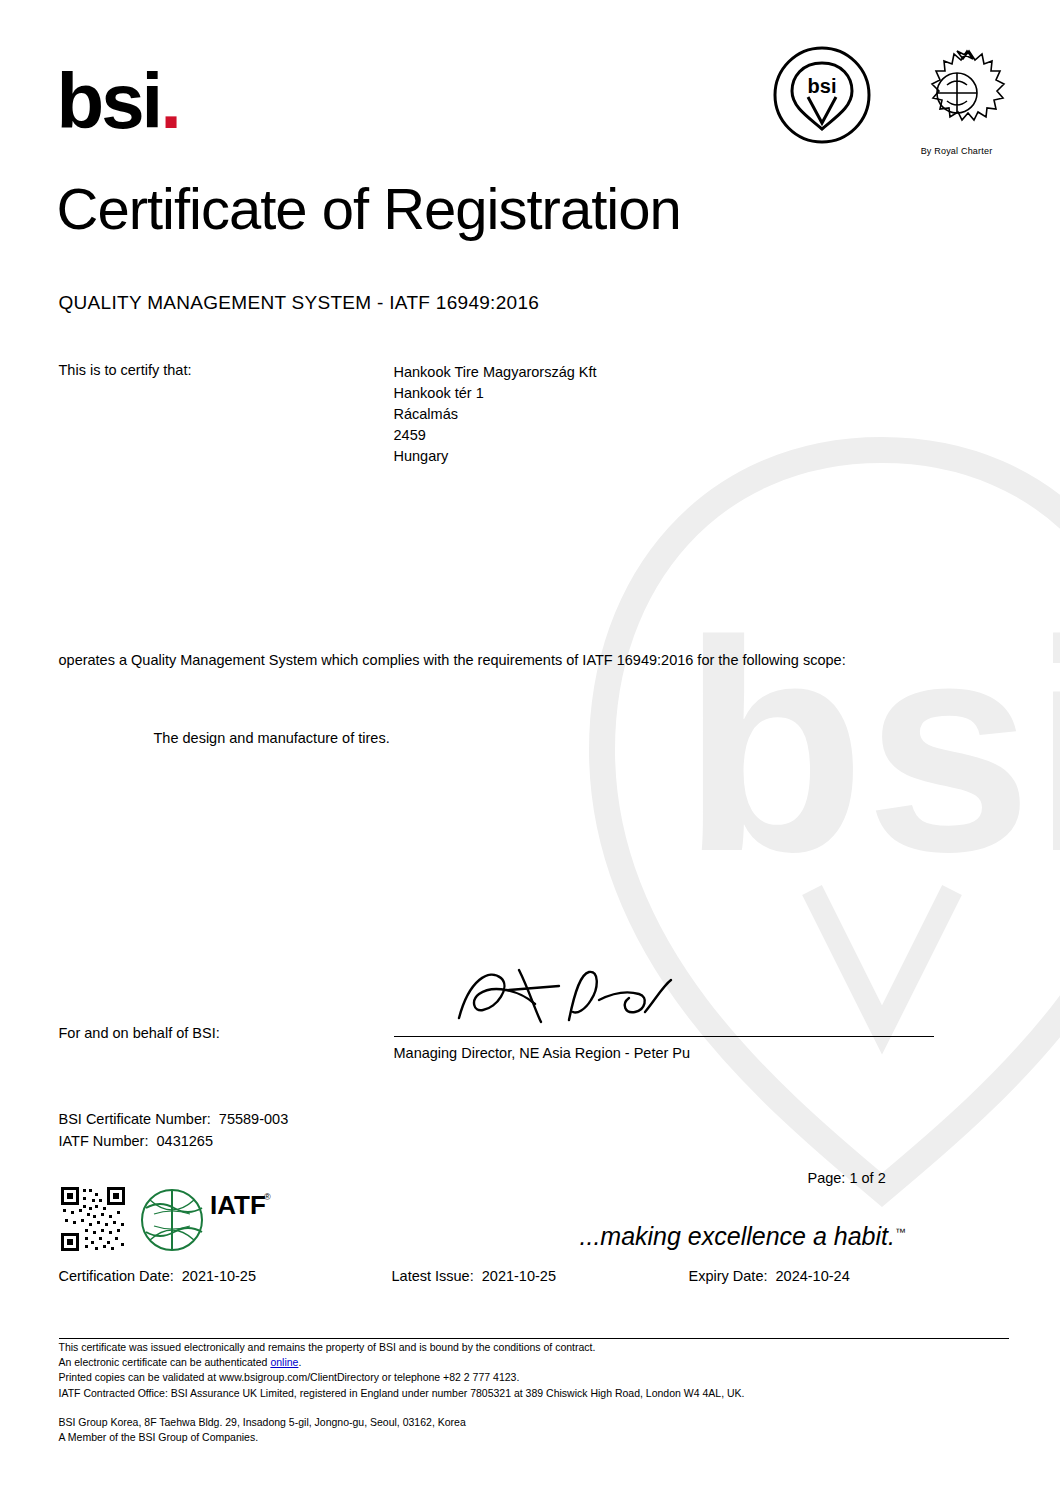bsi
bsi.
bsi
By Royal Charter
Certificate of Registration
QUALITY MANAGEMENT SYSTEM - IATF 16949:2016
This is to certify that:
Hankook Tire Magyarország Kft
Hankook tér 1
Rácalmás
2459
Hungary
operates a Quality Management System which complies with the requirements of IATF 16949:2016 for the following scope:
The design and manufacture of tires.
For and on behalf of BSI:
Managing Director, NE Asia Region - Peter Pu
BSI Certificate Number: 75589-003
IATF Number: 0431265
Page: 1 of 2
IATF ®
...making excellence a habit.™
Certification Date: 2021-10-25 Latest Issue: 2021-10-25 Expiry Date: 2024-10-24
This certificate was issued electronically and remains the property of BSI and is bound by the conditions of contract.
An electronic certificate can be authenticated online.
Printed copies can be validated at www.bsigroup.com/ClientDirectory or telephone +82 2 777 4123.
IATF Contracted Office: BSI Assurance UK Limited, registered in England under number 7805321 at 389 Chiswick High Road, London W4 4AL, UK.
BSI Group Korea, 8F Taehwa Bldg. 29, Insadong 5-gil, Jongno-gu, Seoul, 03162, Korea
A Member of the BSI Group of Companies.